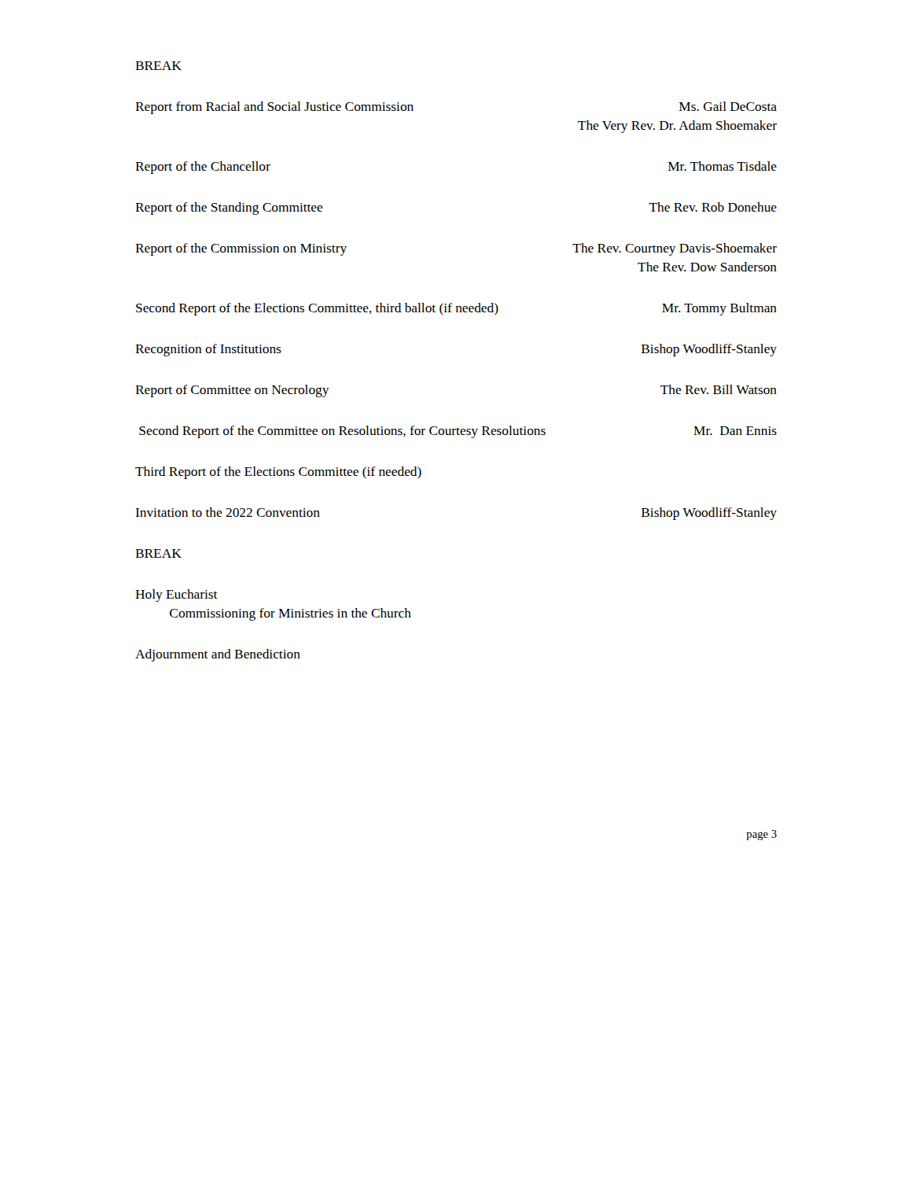BREAK
Report from Racial and Social Justice Commission Ms. Gail DeCosta The Very Rev. Dr. Adam Shoemaker
Report of the Chancellor Mr. Thomas Tisdale
Report of the Standing Committee The Rev. Rob Donehue
Report of the Commission on Ministry The Rev. Courtney Davis-Shoemaker The Rev. Dow Sanderson
Second Report of the Elections Committee, third ballot (if needed) Mr. Tommy Bultman
Recognition of Institutions Bishop Woodliff-Stanley
Report of Committee on Necrology The Rev. Bill Watson
Second Report of the Committee on Resolutions, for Courtesy Resolutions Mr. Dan Ennis
Third Report of the Elections Committee (if needed)
Invitation to the 2022 Convention Bishop Woodliff-Stanley
BREAK
Holy Eucharist
Commissioning for Ministries in the Church
Adjournment and Benediction
page 3